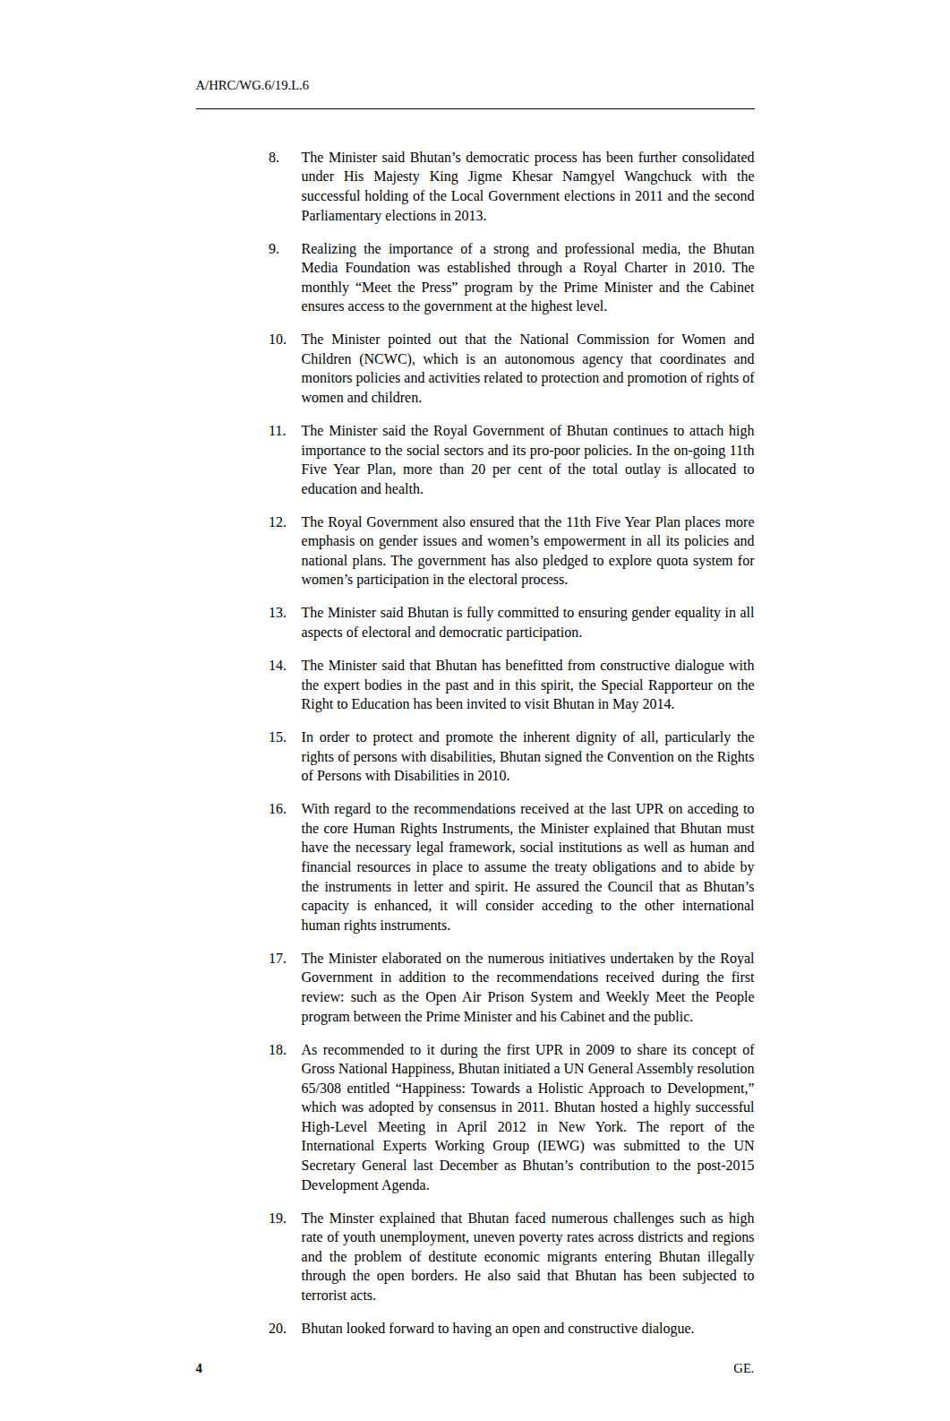A/HRC/WG.6/19.L.6
8. The Minister said Bhutan’s democratic process has been further consolidated under His Majesty King Jigme Khesar Namgyel Wangchuck with the successful holding of the Local Government elections in 2011 and the second Parliamentary elections in 2013.
9. Realizing the importance of a strong and professional media, the Bhutan Media Foundation was established through a Royal Charter in 2010. The monthly “Meet the Press” program by the Prime Minister and the Cabinet ensures access to the government at the highest level.
10. The Minister pointed out that the National Commission for Women and Children (NCWC), which is an autonomous agency that coordinates and monitors policies and activities related to protection and promotion of rights of women and children.
11. The Minister said the Royal Government of Bhutan continues to attach high importance to the social sectors and its pro-poor policies. In the on-going 11th Five Year Plan, more than 20 per cent of the total outlay is allocated to education and health.
12. The Royal Government also ensured that the 11th Five Year Plan places more emphasis on gender issues and women’s empowerment in all its policies and national plans. The government has also pledged to explore quota system for women’s participation in the electoral process.
13. The Minister said Bhutan is fully committed to ensuring gender equality in all aspects of electoral and democratic participation.
14. The Minister said that Bhutan has benefitted from constructive dialogue with the expert bodies in the past and in this spirit, the Special Rapporteur on the Right to Education has been invited to visit Bhutan in May 2014.
15. In order to protect and promote the inherent dignity of all, particularly the rights of persons with disabilities, Bhutan signed the Convention on the Rights of Persons with Disabilities in 2010.
16. With regard to the recommendations received at the last UPR on acceding to the core Human Rights Instruments, the Minister explained that Bhutan must have the necessary legal framework, social institutions as well as human and financial resources in place to assume the treaty obligations and to abide by the instruments in letter and spirit. He assured the Council that as Bhutan’s capacity is enhanced, it will consider acceding to the other international human rights instruments.
17. The Minister elaborated on the numerous initiatives undertaken by the Royal Government in addition to the recommendations received during the first review: such as the Open Air Prison System and Weekly Meet the People program between the Prime Minister and his Cabinet and the public.
18. As recommended to it during the first UPR in 2009 to share its concept of Gross National Happiness, Bhutan initiated a UN General Assembly resolution 65/308 entitled “Happiness: Towards a Holistic Approach to Development,” which was adopted by consensus in 2011. Bhutan hosted a highly successful High-Level Meeting in April 2012 in New York. The report of the International Experts Working Group (IEWG) was submitted to the UN Secretary General last December as Bhutan’s contribution to the post-2015 Development Agenda.
19. The Minster explained that Bhutan faced numerous challenges such as high rate of youth unemployment, uneven poverty rates across districts and regions and the problem of destitute economic migrants entering Bhutan illegally through the open borders. He also said that Bhutan has been subjected to terrorist acts.
20. Bhutan looked forward to having an open and constructive dialogue.
4 GE.